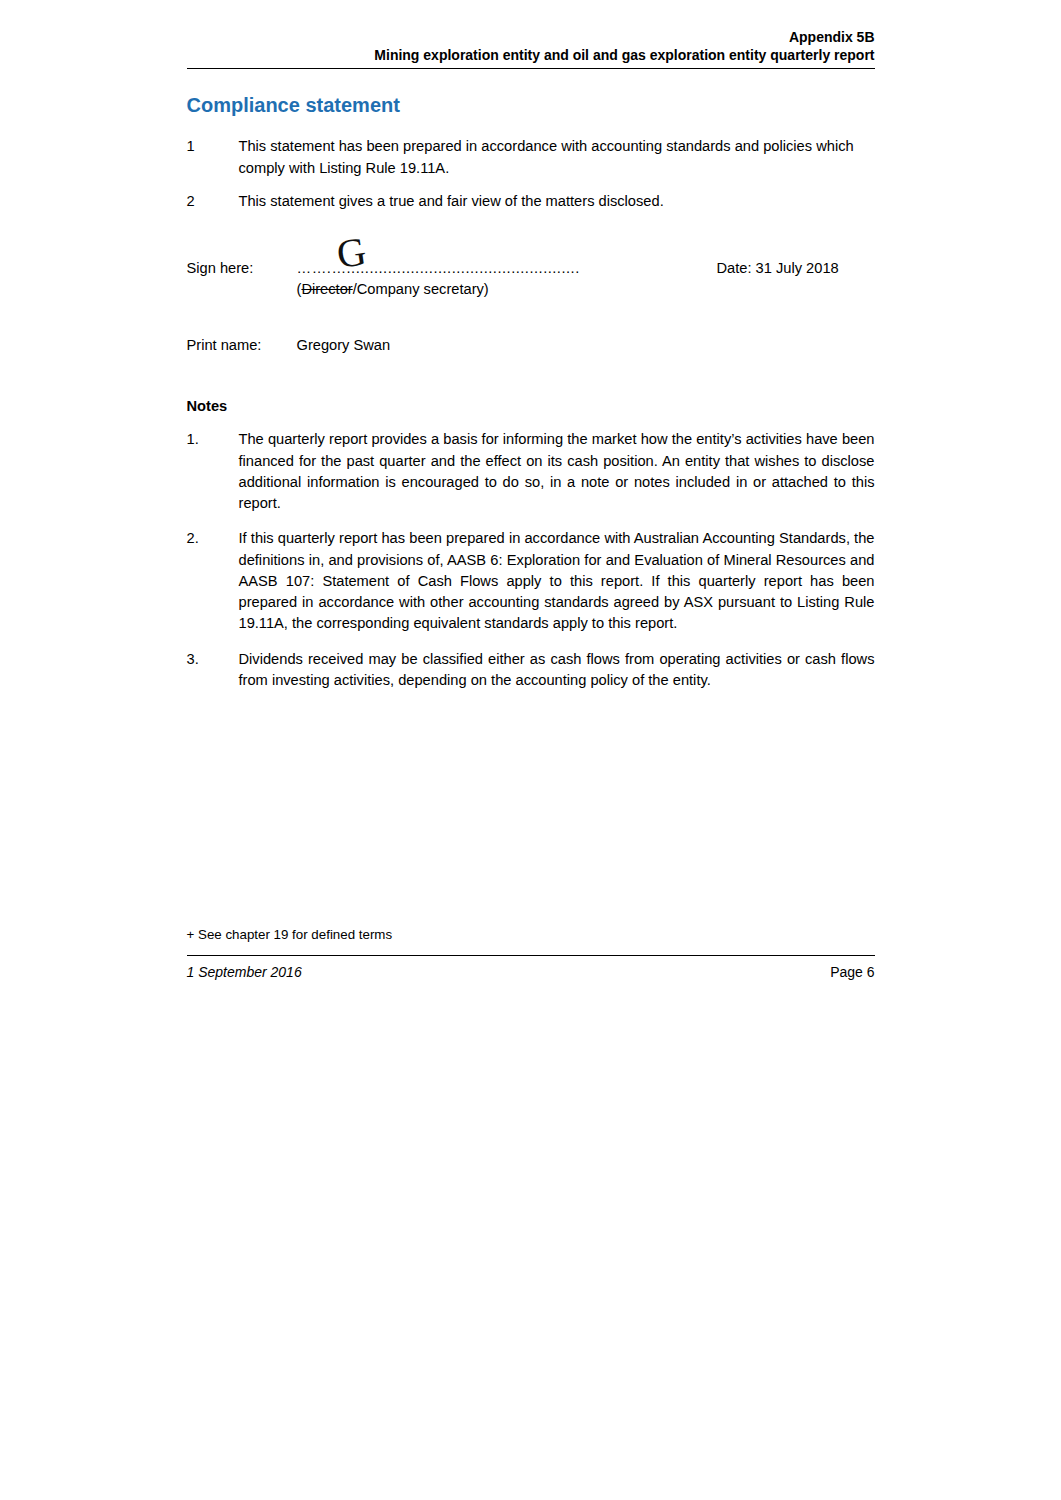Appendix 5B
Mining exploration entity and oil and gas exploration entity quarterly report
Compliance statement
| 1 | This statement has been prepared in accordance with accounting standards and policies which comply with Listing Rule 19.11A. |
| 2 | This statement gives a true and fair view of the matters disclosed. |
| Sign here: | G …….…................................................... | Date: 31 July 2018 |
| | ( Director /Company secretary) | |
Print name: Gregory Swan
Notes
| 1. | The quarterly report provides a basis for informing the market how the entity’s activities have been financed for the past quarter and the effect on its cash position. An entity that wishes to disclose additional information is encouraged to do so, in a note or notes included in or attached to this report. |
| 2. | If this quarterly report has been prepared in accordance with Australian Accounting Standards, the definitions in, and provisions of, AASB 6: Exploration for and Evaluation of Mineral Resources and AASB 107: Statement of Cash Flows apply to this report. If this quarterly report has been prepared in accordance with other accounting standards agreed by ASX pursuant to Listing Rule 19.11A, the corresponding equivalent standards apply to this report. |
| 3. | Dividends received may be classified either as cash flows from operating activities or cash flows from investing activities, depending on the accounting policy of the entity. |
+ See chapter 19 for defined terms
1 September 2016
Page 6